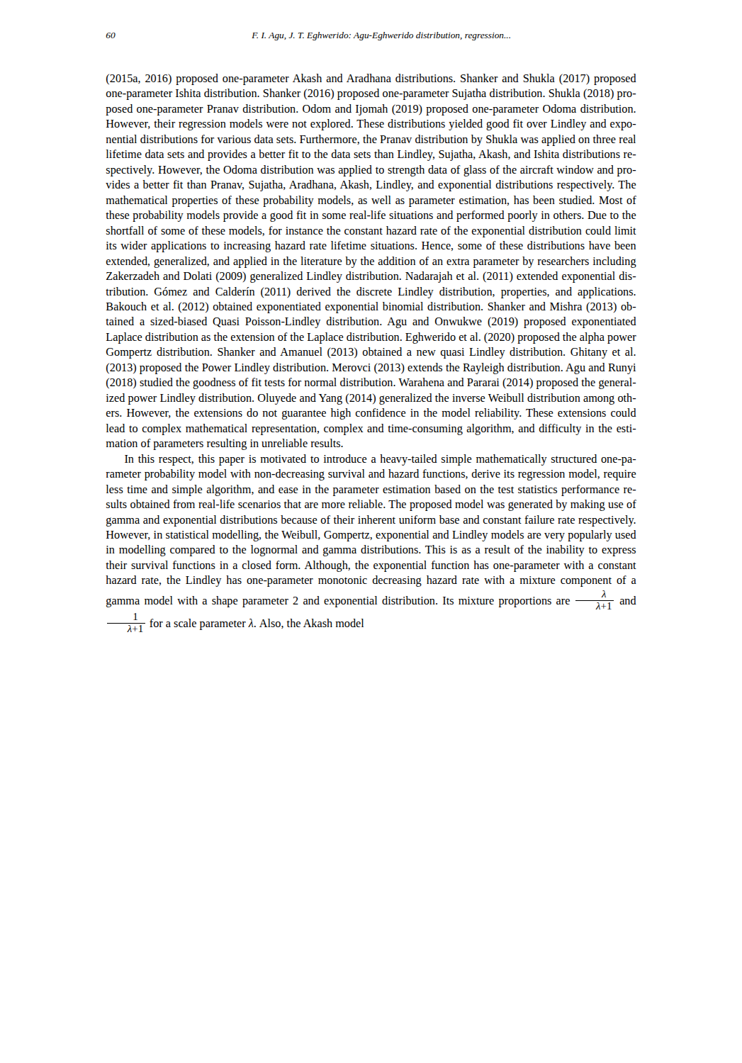60 F. I. Agu, J. T. Eghwerido: Agu-Eghwerido distribution, regression...
(2015a, 2016) proposed one-parameter Akash and Aradhana distributions. Shanker and Shukla (2017) proposed one-parameter Ishita distribution. Shanker (2016) proposed one-parameter Sujatha distribution. Shukla (2018) proposed one-parameter Pranav distribution. Odom and Ijomah (2019) proposed one-parameter Odoma distribution. However, their regression models were not explored. These distributions yielded good fit over Lindley and exponential distributions for various data sets. Furthermore, the Pranav distribution by Shukla was applied on three real lifetime data sets and provides a better fit to the data sets than Lindley, Sujatha, Akash, and Ishita distributions respectively. However, the Odoma distribution was applied to strength data of glass of the aircraft window and provides a better fit than Pranav, Sujatha, Aradhana, Akash, Lindley, and exponential distributions respectively. The mathematical properties of these probability models, as well as parameter estimation, has been studied. Most of these probability models provide a good fit in some real-life situations and performed poorly in others. Due to the shortfall of some of these models, for instance the constant hazard rate of the exponential distribution could limit its wider applications to increasing hazard rate lifetime situations. Hence, some of these distributions have been extended, generalized, and applied in the literature by the addition of an extra parameter by researchers including Zakerzadeh and Dolati (2009) generalized Lindley distribution. Nadarajah et al. (2011) extended exponential distribution. Gómez and Calderín (2011) derived the discrete Lindley distribution, properties, and applications. Bakouch et al. (2012) obtained exponentiated exponential binomial distribution. Shanker and Mishra (2013) obtained a sized-biased Quasi Poisson-Lindley distribution. Agu and Onwukwe (2019) proposed exponentiated Laplace distribution as the extension of the Laplace distribution. Eghwerido et al. (2020) proposed the alpha power Gompertz distribution. Shanker and Amanuel (2013) obtained a new quasi Lindley distribution. Ghitany et al. (2013) proposed the Power Lindley distribution. Merovci (2013) extends the Rayleigh distribution. Agu and Runyi (2018) studied the goodness of fit tests for normal distribution. Warahena and Pararai (2014) proposed the generalized power Lindley distribution. Oluyede and Yang (2014) generalized the inverse Weibull distribution among others. However, the extensions do not guarantee high confidence in the model reliability. These extensions could lead to complex mathematical representation, complex and time-consuming algorithm, and difficulty in the estimation of parameters resulting in unreliable results.
In this respect, this paper is motivated to introduce a heavy-tailed simple mathematically structured one-parameter probability model with non-decreasing survival and hazard functions, derive its regression model, require less time and simple algorithm, and ease in the parameter estimation based on the test statistics performance results obtained from real-life scenarios that are more reliable. The proposed model was generated by making use of gamma and exponential distributions because of their inherent uniform base and constant failure rate respectively. However, in statistical modelling, the Weibull, Gompertz, exponential and Lindley models are very popularly used in modelling compared to the lognormal and gamma distributions. This is as a result of the inability to express their survival functions in a closed form. Although, the exponential function has one-parameter with a constant hazard rate, the Lindley has one-parameter monotonic decreasing hazard rate with a mixture component of a gamma model with a shape parameter 2 and exponential distribution. Its mixture proportions are λλ+1 and 1 λ+1 for a scale parameter λ. Also, the Akash model